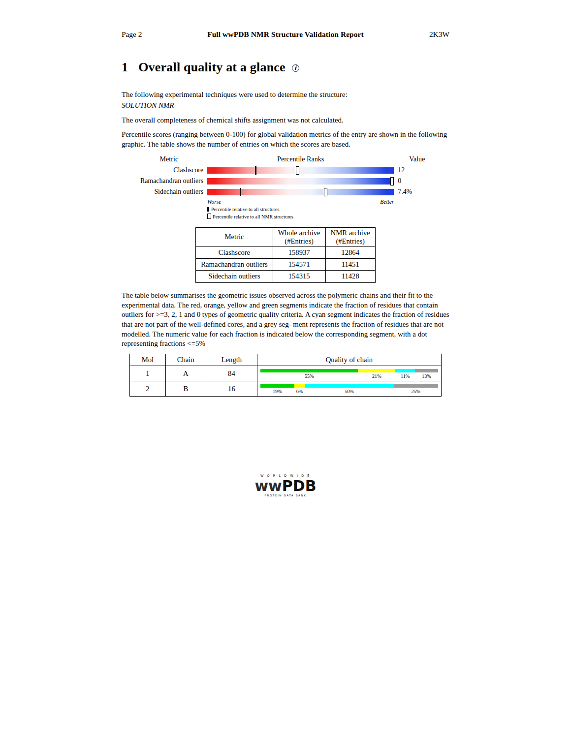Page 2
Full wwPDB NMR Structure Validation Report
2K3W
1 Overall quality at a glance i
The following experimental techniques were used to determine the structure:
SOLUTION NMR
The overall completeness of chemical shifts assignment was not calculated.
Percentile scores (ranging between 0-100) for global validation metrics of the entry are shown in the following graphic. The table shows the number of entries on which the scores are based.
Metric
Percentile Ranks
Value
Clashscore
12
Ramachandran outliers
0
Sidechain outliers
7.4%
Worse Better
Percentile relative to all structures
Percentile relative to all NMR structures
| Metric | Whole archive (#Entries) | NMR archive (#Entries) |
| --- | --- | --- |
| Clashscore | 158937 | 12864 |
| Ramachandran outliers | 154571 | 11451 |
| Sidechain outliers | 154315 | 11428 |
The table below summarises the geometric issues observed across the polymeric chains and their fit to the experimental data. The red, orange, yellow and green segments indicate the fraction of residues that contain outliers for >=3, 2, 1 and 0 types of geometric quality criteria. A cyan segment indicates the fraction of residues that are not part of the well-defined cores, and a grey seg- ment represents the fraction of residues that are not modelled. The numeric value for each fraction is indicated below the corresponding segment, with a dot representing fractions <=5%
| Mol | Chain | Length | Quality of chain |
| --- | --- | --- | --- |
| 1 | A | 84 | 55% 21% 11% 13% |
| 2 | B | 16 | 19% 6% 50% 25% |
W O R L D W I D E wwPDB PROTEIN DATA BANK